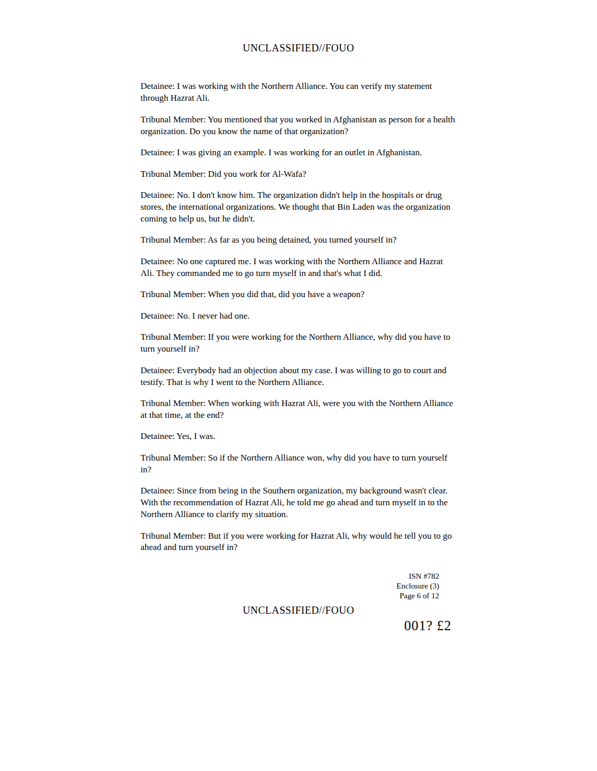UNCLASSIFIED//FOUO
Detainee: I was working with the Northern Alliance. You can verify my statement through Hazrat Ali.
Tribunal Member: You mentioned that you worked in Afghanistan as person for a health organization. Do you know the name of that organization?
Detainee: I was giving an example. I was working for an outlet in Afghanistan.
Tribunal Member: Did you work for Al-Wafa?
Detainee: No. I don't know him. The organization didn't help in the hospitals or drug stores, the international organizations. We thought that Bin Laden was the organization coming to help us, but he didn't.
Tribunal Member: As far as you being detained, you turned yourself in?
Detainee: No one captured me. I was working with the Northern Alliance and Hazrat Ali. They commanded me to go turn myself in and that's what I did.
Tribunal Member: When you did that, did you have a weapon?
Detainee: No. I never had one.
Tribunal Member: If you were working for the Northern Alliance, why did you have to turn yourself in?
Detainee: Everybody had an objection about my case. I was willing to go to court and testify. That is why I went to the Northern Alliance.
Tribunal Member: When working with Hazrat Ali, were you with the Northern Alliance at that time, at the end?
Detainee: Yes, I was.
Tribunal Member: So if the Northern Alliance won, why did you have to turn yourself in?
Detainee: Since from being in the Southern organization, my background wasn't clear. With the recommendation of Hazrat Ali, he told me go ahead and turn myself in to the Northern Alliance to clarify my situation.
Tribunal Member: But if you were working for Hazrat Ali, why would he tell you to go ahead and turn yourself in?
ISN #782
Enclosure (3)
Page 6 of 12
UNCLASSIFIED//FOUO
001? £2